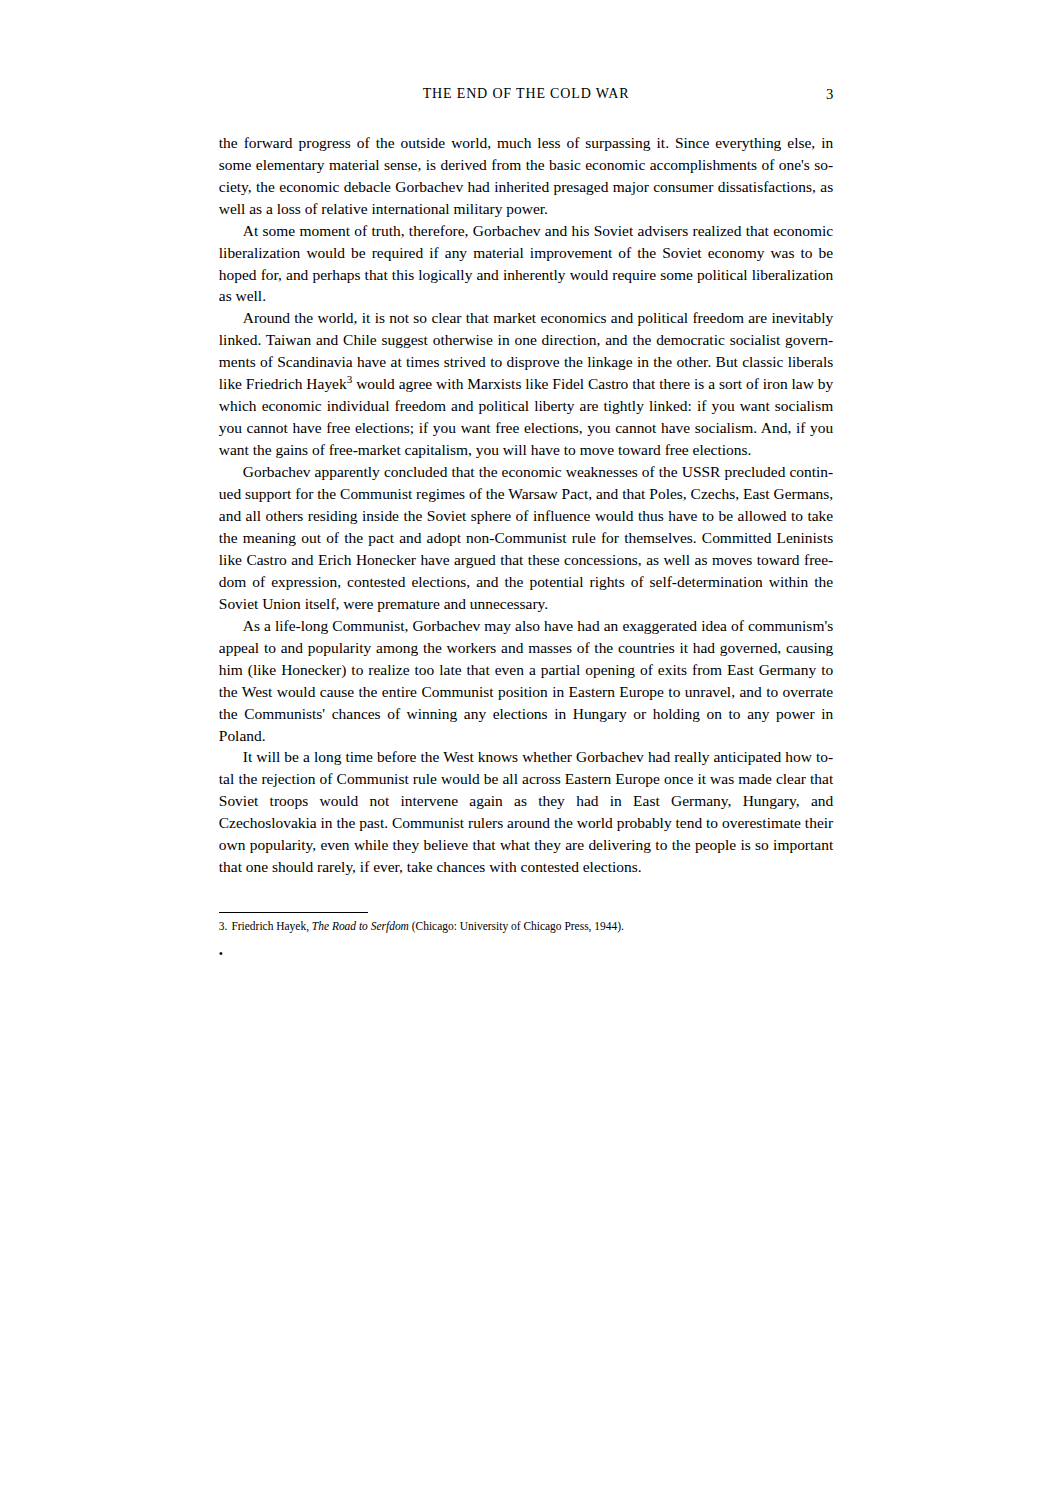The End of the Cold War 3
the forward progress of the outside world, much less of surpassing it. Since everything else, in some elementary material sense, is derived from the basic economic accomplishments of one's society, the economic debacle Gorbachev had inherited presaged major consumer dissatisfactions, as well as a loss of relative international military power.
At some moment of truth, therefore, Gorbachev and his Soviet advisers realized that economic liberalization would be required if any material improvement of the Soviet economy was to be hoped for, and perhaps that this logically and inherently would require some political liberalization as well.
Around the world, it is not so clear that market economics and political freedom are inevitably linked. Taiwan and Chile suggest otherwise in one direction, and the democratic socialist governments of Scandinavia have at times strived to disprove the linkage in the other. But classic liberals like Friedrich Hayek3 would agree with Marxists like Fidel Castro that there is a sort of iron law by which economic individual freedom and political liberty are tightly linked: if you want socialism you cannot have free elections; if you want free elections, you cannot have socialism. And, if you want the gains of free-market capitalism, you will have to move toward free elections.
Gorbachev apparently concluded that the economic weaknesses of the USSR precluded continued support for the Communist regimes of the Warsaw Pact, and that Poles, Czechs, East Germans, and all others residing inside the Soviet sphere of influence would thus have to be allowed to take the meaning out of the pact and adopt non-Communist rule for themselves. Committed Leninists like Castro and Erich Honecker have argued that these concessions, as well as moves toward freedom of expression, contested elections, and the potential rights of self-determination within the Soviet Union itself, were premature and unnecessary.
As a life-long Communist, Gorbachev may also have had an exaggerated idea of communism's appeal to and popularity among the workers and masses of the countries it had governed, causing him (like Honecker) to realize too late that even a partial opening of exits from East Germany to the West would cause the entire Communist position in Eastern Europe to unravel, and to overrate the Communists' chances of winning any elections in Hungary or holding on to any power in Poland.
It will be a long time before the West knows whether Gorbachev had really anticipated how total the rejection of Communist rule would be all across Eastern Europe once it was made clear that Soviet troops would not intervene again as they had in East Germany, Hungary, and Czechoslovakia in the past. Communist rulers around the world probably tend to overestimate their own popularity, even while they believe that what they are delivering to the people is so important that one should rarely, if ever, take chances with contested elections.
3. Friedrich Hayek, The Road to Serfdom (Chicago: University of Chicago Press, 1944).
•